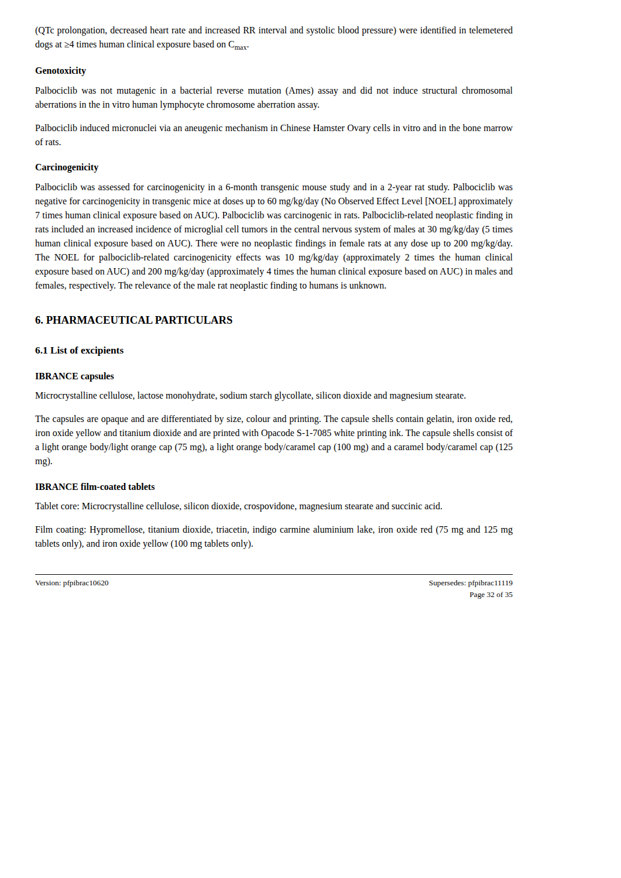(QTc prolongation, decreased heart rate and increased RR interval and systolic blood pressure) were identified in telemetered dogs at ≥4 times human clinical exposure based on Cmax.
Genotoxicity
Palbociclib was not mutagenic in a bacterial reverse mutation (Ames) assay and did not induce structural chromosomal aberrations in the in vitro human lymphocyte chromosome aberration assay.
Palbociclib induced micronuclei via an aneugenic mechanism in Chinese Hamster Ovary cells in vitro and in the bone marrow of rats.
Carcinogenicity
Palbociclib was assessed for carcinogenicity in a 6-month transgenic mouse study and in a 2-year rat study. Palbociclib was negative for carcinogenicity in transgenic mice at doses up to 60 mg/kg/day (No Observed Effect Level [NOEL] approximately 7 times human clinical exposure based on AUC). Palbociclib was carcinogenic in rats. Palbociclib-related neoplastic finding in rats included an increased incidence of microglial cell tumors in the central nervous system of males at 30 mg/kg/day (5 times human clinical exposure based on AUC). There were no neoplastic findings in female rats at any dose up to 200 mg/kg/day. The NOEL for palbociclib-related carcinogenicity effects was 10 mg/kg/day (approximately 2 times the human clinical exposure based on AUC) and 200 mg/kg/day (approximately 4 times the human clinical exposure based on AUC) in males and females, respectively. The relevance of the male rat neoplastic finding to humans is unknown.
6. PHARMACEUTICAL PARTICULARS
6.1 List of excipients
IBRANCE capsules
Microcrystalline cellulose, lactose monohydrate, sodium starch glycollate, silicon dioxide and magnesium stearate.
The capsules are opaque and are differentiated by size, colour and printing. The capsule shells contain gelatin, iron oxide red, iron oxide yellow and titanium dioxide and are printed with Opacode S-1-7085 white printing ink. The capsule shells consist of a light orange body/light orange cap (75 mg), a light orange body/caramel cap (100 mg) and a caramel body/caramel cap (125 mg).
IBRANCE film-coated tablets
Tablet core: Microcrystalline cellulose, silicon dioxide, crospovidone, magnesium stearate and succinic acid.
Film coating: Hypromellose, titanium dioxide, triacetin, indigo carmine aluminium lake, iron oxide red (75 mg and 125 mg tablets only), and iron oxide yellow (100 mg tablets only).
Version: pfpibrac10620
Supersedes: pfpibrac11119
Page 32 of 35